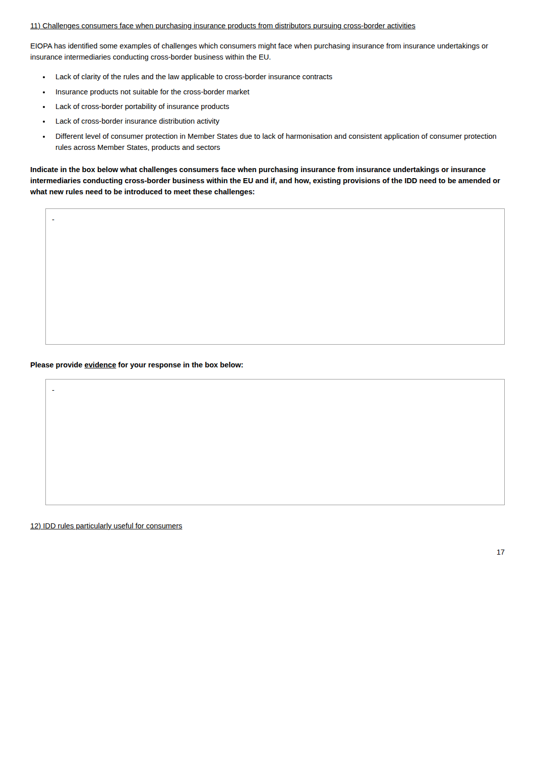11) Challenges consumers face when purchasing insurance products from distributors pursuing cross-border activities
EIOPA has identified some examples of challenges which consumers might face when purchasing insurance from insurance undertakings or insurance intermediaries conducting cross-border business within the EU.
Lack of clarity of the rules and the law applicable to cross-border insurance contracts
Insurance products not suitable for the cross-border market
Lack of cross-border portability of insurance products
Lack of cross-border insurance distribution activity
Different level of consumer protection in Member States due to lack of harmonisation and consistent application of consumer protection rules across Member States, products and sectors
Indicate in the box below what challenges consumers face when purchasing insurance from insurance undertakings or insurance intermediaries conducting cross-border business within the EU and if, and how, existing provisions of the IDD need to be amended or what new rules need to be introduced to meet these challenges:
-
Please provide evidence for your response in the box below:
-
12) IDD rules particularly useful for consumers
17